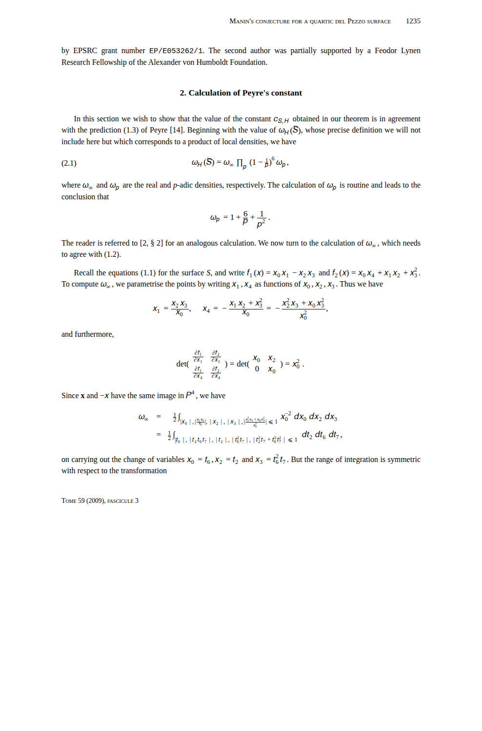1235 Manin's conjecture for a quartic del Pezzo surface
by EPSRC grant number EP/E053262/1. The second author was partially supported by a Feodor Lynen Research Fellowship of the Alexander von Humboldt Foundation.
2. Calculation of Peyre's constant
In this section we wish to show that the value of the constant cS,H obtained in our theorem is in agreement with the prediction (1.3) of Peyre [14]. Beginning with the value of ωH(S~), whose precise definition we will not include here but which corresponds to a product of local densities, we have
(2.1)
ωH(S~) = ω∞ ∏p (1−1p) 6 ωp,
where ω∞ and ωp are the real and p-adic densities, respectively. The calculation of ωp is routine and leads to the conclusion that
ωp = 1+6p+1p2.
The reader is referred to [2, § 2] for an analogous calculation. We now turn to the calculation of ω∞, which needs to agree with (1.2).
Recall the equations (1.1) for the surface S, and write f1(x)=x0x1−x2x3 and f2(x)=x0x4+x1x2+x32. To compute ω∞, we parametrise the points by writing x1,x4 as functions of x0,x2,x3. Thus we have
x1=x2x3x0 , x4=−x1x2+x32x0 =−x22x3+x0x32x02 ,
and furthermore,
det ( ∂f1∂x1 ∂f2∂x1 ∂f1∂x4 ∂f2∂x4 ) = det ( x0x2 0x0 ) = x02.
Since x and −x have the same image in P4, we have
ω∞ = 12 ∫ |x0|, |x2x3x0|, |x2|, |x3|, |x22x3+x0x32x02| ⩽1 x0−2 dx0 dx2 dx3 = 12 ∫ |t6|, |t2t6t7|, |t2|, |t62t7|, |t22t7+t63t72| ⩽1 dt2 dt6 dt7,
on carrying out the change of variables x0=t6,x2=t2 and x3=t62t7. But the range of integration is symmetric with respect to the transformation
Tome 59 (2009), fascicule 3